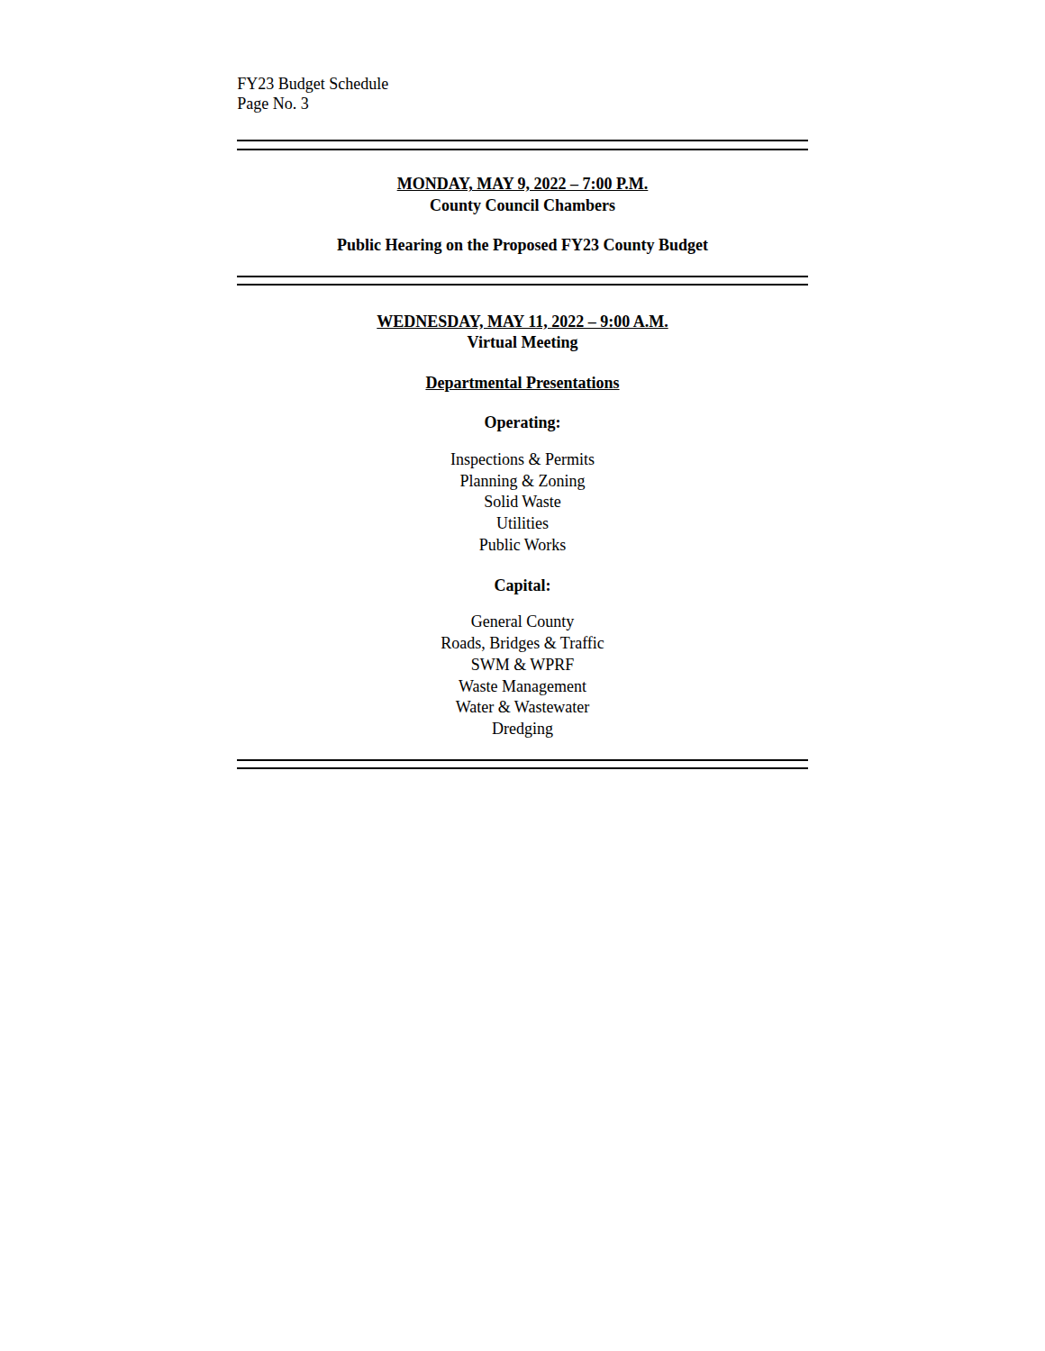FY23 Budget Schedule
Page No. 3
MONDAY, MAY 9, 2022 – 7:00 P.M.
County Council Chambers
Public Hearing on the Proposed FY23 County Budget
WEDNESDAY, MAY 11, 2022 – 9:00 A.M.
Virtual Meeting
Departmental Presentations
Operating:
Inspections & Permits
Planning & Zoning
Solid Waste
Utilities
Public Works
Capital:
General County
Roads, Bridges & Traffic
SWM & WPRF
Waste Management
Water & Wastewater
Dredging